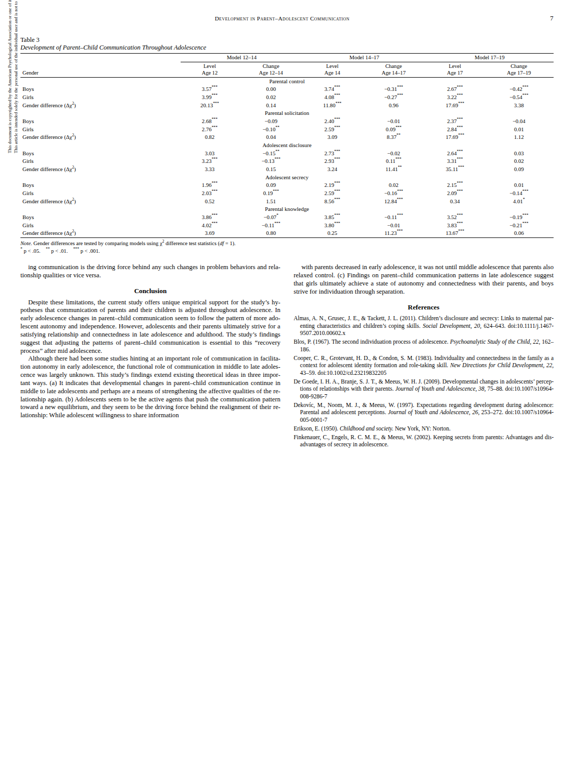This document is copyrighted by the American Psychological Association or one of its allied publishers.
This article is intended solely for the personal use of the individual user and is not to be disseminated broadly.
Development in Parent–Adolescent Communication
7
Table 3
Development of Parent–Child Communication Throughout Adolescence
| | Model 12–14 | Model 14–17 | Model 17–19 |
| --- | --- | --- | --- |
| Gender | Level Age 12 | Change Age 12–14 | Level Age 14 | Change Age 14–17 | Level Age 17 | Change Age 17–19 |
| Parental control |
| Boys | 3.57 *** | 0.00 | 3.74 *** | −0.31 *** | 2.67 *** | −0.42 *** |
| Girls | 3.99 *** | 0.02 | 4.08 *** | −0.27 *** | 3.22 *** | −0.54 *** |
| Gender difference (Δχ 2 ) | 20.13 *** | 0.14 | 11.80 *** | 0.96 | 17.69 *** | 3.38 |
| Parental solicitation |
| Boys | 2.68 *** | −0.09 | 2.40 *** | −0.01 | 2.37 *** | −0.04 |
| Girls | 2.76 *** | −0.10 ** | 2.59 *** | 0.09 *** | 2.84 *** | 0.01 |
| Gender difference (Δχ 2 ) | 0.82 | 0.04 | 3.09 | 8.37 ** | 17.69 *** | 1.12 |
| Adolescent disclosure |
| Boys | 3.03 | −0.15 ** | 2.73 *** | −0.02 | 2.64 *** | 0.03 |
| Girls | 3.23 *** | −0.13 *** | 2.93 *** | 0.11 *** | 3.31 *** | 0.02 |
| Gender difference (Δχ 2 ) | 3.33 | 0.15 | 3.24 | 11.41 ** | 35.11 *** | 0.09 |
| Adolescent secrecy |
| Boys | 1.96 *** | 0.09 | 2.19 *** | 0.02 | 2.15 *** | 0.01 |
| Girls | 2.03 *** | 0.19 *** | 2.59 *** | −0.16 *** | 2.09 *** | −0.14 *** |
| Gender difference (Δχ 2 ) | 0.52 | 1.51 | 8.56 *** | 12.84 *** | 0.34 | 4.01 * |
| Parental knowledge |
| Boys | 3.86 *** | −0.07 * | 3.85 *** | −0.11 *** | 3.52 *** | −0.19 *** |
| Girls | 4.02 *** | −0.11 *** | 3.80 *** | −0.01 | 3.83 *** | −0.21 *** |
| Gender difference (Δχ 2 ) | 3.69 | 0.80 | 0.25 | 11.23 *** | 13.67 *** | 0.06 |
Note. Gender differences are tested by comparing models using χ2 difference test statistics (df = 1).
* p < .05. ** p < .01. *** p < .001.
ing communication is the driving force behind any such changes in problem behaviors and relationship qualities or vice versa.
Conclusion
Despite these limitations, the current study offers unique empirical support for the study’s hypotheses that communication of parents and their children is adjusted throughout adolescence. In early adolescence changes in parent–child communication seem to follow the pattern of more adolescent autonomy and independence. However, adolescents and their parents ultimately strive for a satisfying relationship and connectedness in late adolescence and adulthood. The study’s findings suggest that adjusting the patterns of parent–child communication is essential to this “recovery process” after mid adolescence.
Although there had been some studies hinting at an important role of communication in facilitation autonomy in early adolescence, the functional role of communication in middle to late adolescence was largely unknown. This study’s findings extend existing theoretical ideas in three important ways. (a) It indicates that developmental changes in parent–child communication continue in middle to late adolescents and perhaps are a means of strengthening the affective qualities of the relationship again. (b) Adolescents seem to be the active agents that push the communication pattern toward a new equilibrium, and they seem to be the driving force behind the realignment of their relationship: While adolescent willingness to share information
with parents decreased in early adolescence, it was not until middle adolescence that parents also relaxed control. (c) Findings on parent–child communication patterns in late adolescence suggest that girls ultimately achieve a state of autonomy and connectedness with their parents, and boys strive for individuation through separation.
References
Almas, A. N., Grusec, J. E., & Tackett, J. L. (2011). Children’s disclosure and secrecy: Links to maternal parenting characteristics and children’s coping skills. Social Development, 20, 624–643. doi:10.1111/j.1467-9507.2010.00602.x
Blos, P. (1967). The second individuation process of adolescence. Psychoanalytic Study of the Child, 22, 162–186.
Cooper, C. R., Grotevant, H. D., & Condon, S. M. (1983). Individuality and connectedness in the family as a context for adolescent identity formation and role-taking skill. New Directions for Child Development, 22, 43–59. doi:10.1002/cd.23219832205
De Goede, I. H. A., Branje, S. J. T., & Meeus, W. H. J. (2009). Developmental changes in adolescents’ perceptions of relationships with their parents. Journal of Youth and Adolescence, 38, 75–88. doi:10.1007/s10964-008-9286-7
Dekovíc, M., Noom, M. J., & Meeus, W. (1997). Expectations regarding development during adolescence: Parental and adolescent perceptions. Journal of Youth and Adolescence, 26, 253–272. doi:10.1007/s10964-005-0001-7
Erikson, E. (1950). Childhood and society. New York, NY: Norton.
Finkenauer, C., Engels, R. C. M. E., & Meeus, W. (2002). Keeping secrets from parents: Advantages and disadvantages of secrecy in adolescence.